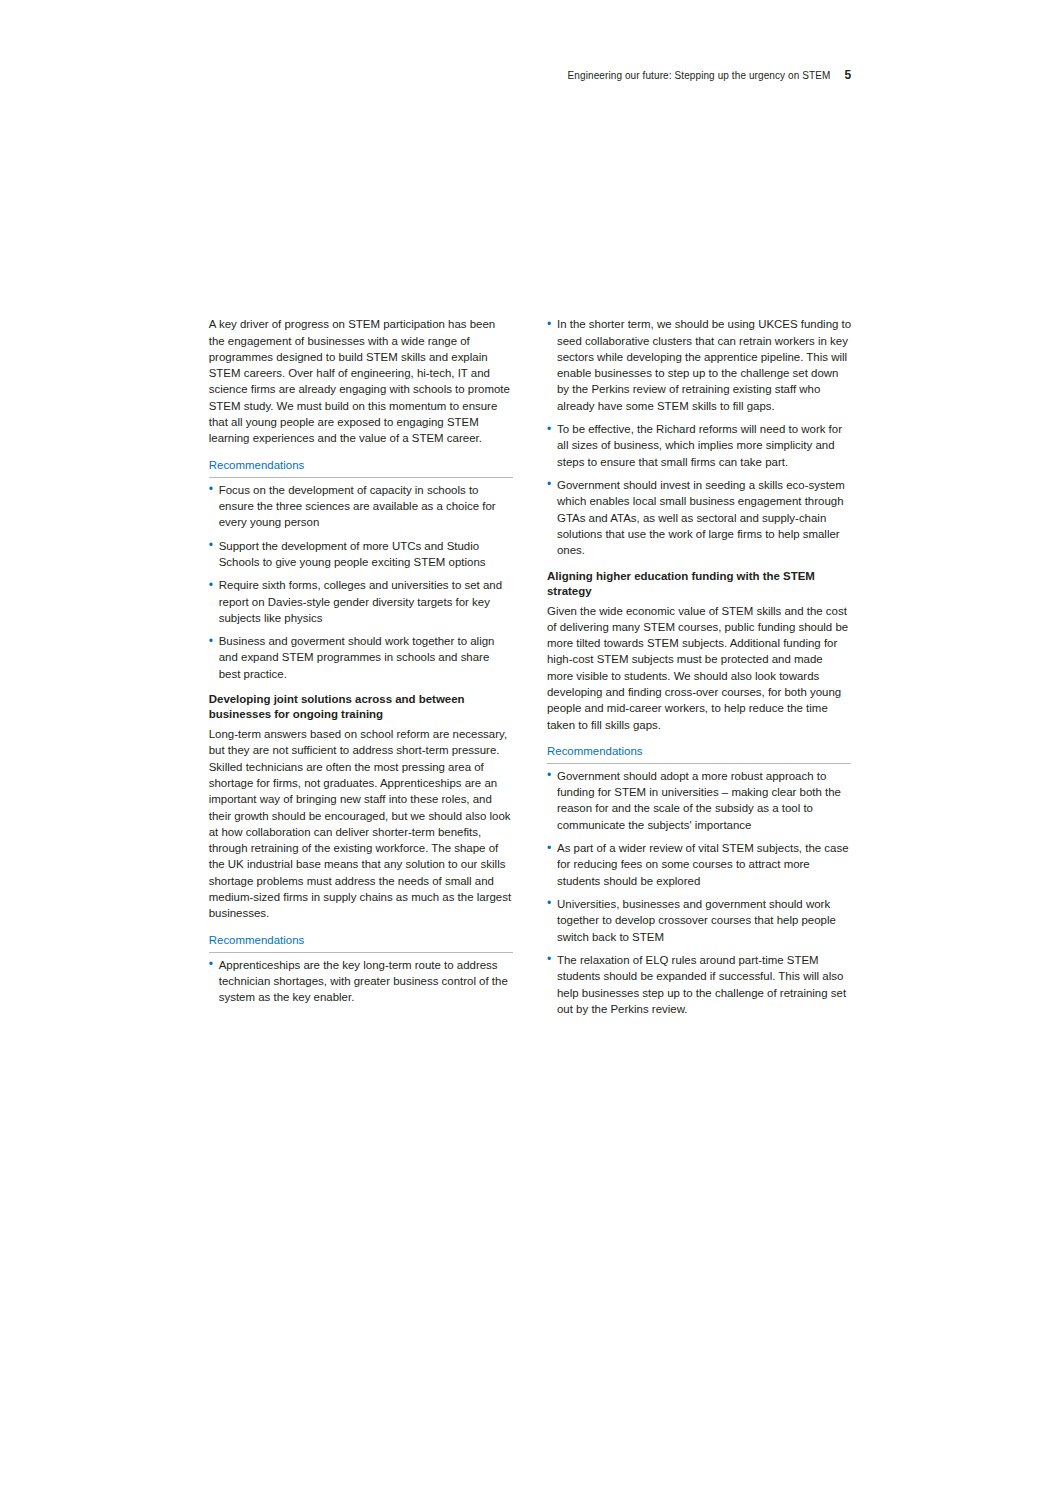Engineering our future: Stepping up the urgency on STEM 5
A key driver of progress on STEM participation has been the engagement of businesses with a wide range of programmes designed to build STEM skills and explain STEM careers. Over half of engineering, hi-tech, IT and science firms are already engaging with schools to promote STEM study. We must build on this momentum to ensure that all young people are exposed to engaging STEM learning experiences and the value of a STEM career.
Recommendations
Focus on the development of capacity in schools to ensure the three sciences are available as a choice for every young person
Support the development of more UTCs and Studio Schools to give young people exciting STEM options
Require sixth forms, colleges and universities to set and report on Davies-style gender diversity targets for key subjects like physics
Business and goverment should work together to align and expand STEM programmes in schools and share best practice.
Developing joint solutions across and between businesses for ongoing training
Long-term answers based on school reform are necessary, but they are not sufficient to address short-term pressure. Skilled technicians are often the most pressing area of shortage for firms, not graduates. Apprenticeships are an important way of bringing new staff into these roles, and their growth should be encouraged, but we should also look at how collaboration can deliver shorter-term benefits, through retraining of the existing workforce. The shape of the UK industrial base means that any solution to our skills shortage problems must address the needs of small and medium-sized firms in supply chains as much as the largest businesses.
Recommendations
Apprenticeships are the key long-term route to address technician shortages, with greater business control of the system as the key enabler.
In the shorter term, we should be using UKCES funding to seed collaborative clusters that can retrain workers in key sectors while developing the apprentice pipeline. This will enable businesses to step up to the challenge set down by the Perkins review of retraining existing staff who already have some STEM skills to fill gaps.
To be effective, the Richard reforms will need to work for all sizes of business, which implies more simplicity and steps to ensure that small firms can take part.
Government should invest in seeding a skills eco-system which enables local small business engagement through GTAs and ATAs, as well as sectoral and supply-chain solutions that use the work of large firms to help smaller ones.
Aligning higher education funding with the STEM strategy
Given the wide economic value of STEM skills and the cost of delivering many STEM courses, public funding should be more tilted towards STEM subjects. Additional funding for high-cost STEM subjects must be protected and made more visible to students. We should also look towards developing and finding cross-over courses, for both young people and mid-career workers, to help reduce the time taken to fill skills gaps.
Recommendations
Government should adopt a more robust approach to funding for STEM in universities – making clear both the reason for and the scale of the subsidy as a tool to communicate the subjects' importance
As part of a wider review of vital STEM subjects, the case for reducing fees on some courses to attract more students should be explored
Universities, businesses and government should work together to develop crossover courses that help people switch back to STEM
The relaxation of ELQ rules around part-time STEM students should be expanded if successful. This will also help businesses step up to the challenge of retraining set out by the Perkins review.